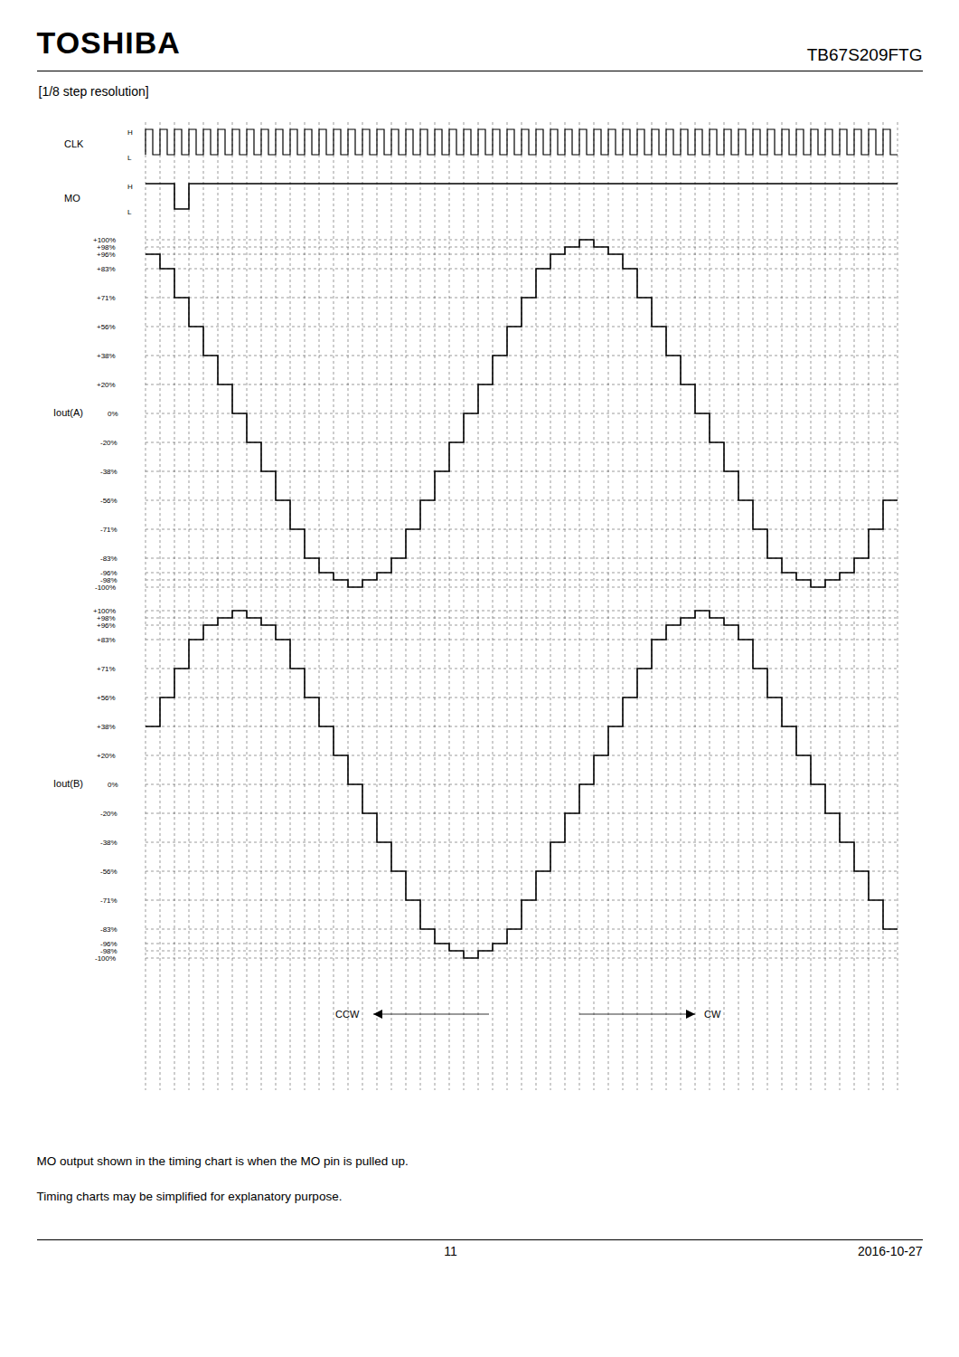TOSHIBA
TB67S209FTG
[1/8 step resolution]
CLK H L MO H L +100% +98% +96% +83% +71% +56% +38% +20% 0% -20% -38% -56% -71% -83% -96% -98% -100% Iout(A) +100% +98% +96% +83% +71% +56% +38% +20% 0% -20% -38% -56% -71% -83% -96% -98% -100% Iout(B) CCW CW
MO output shown in the timing chart is when the MO pin is pulled up.
Timing charts may be simplified for explanatory purpose.
11 2016-10-27